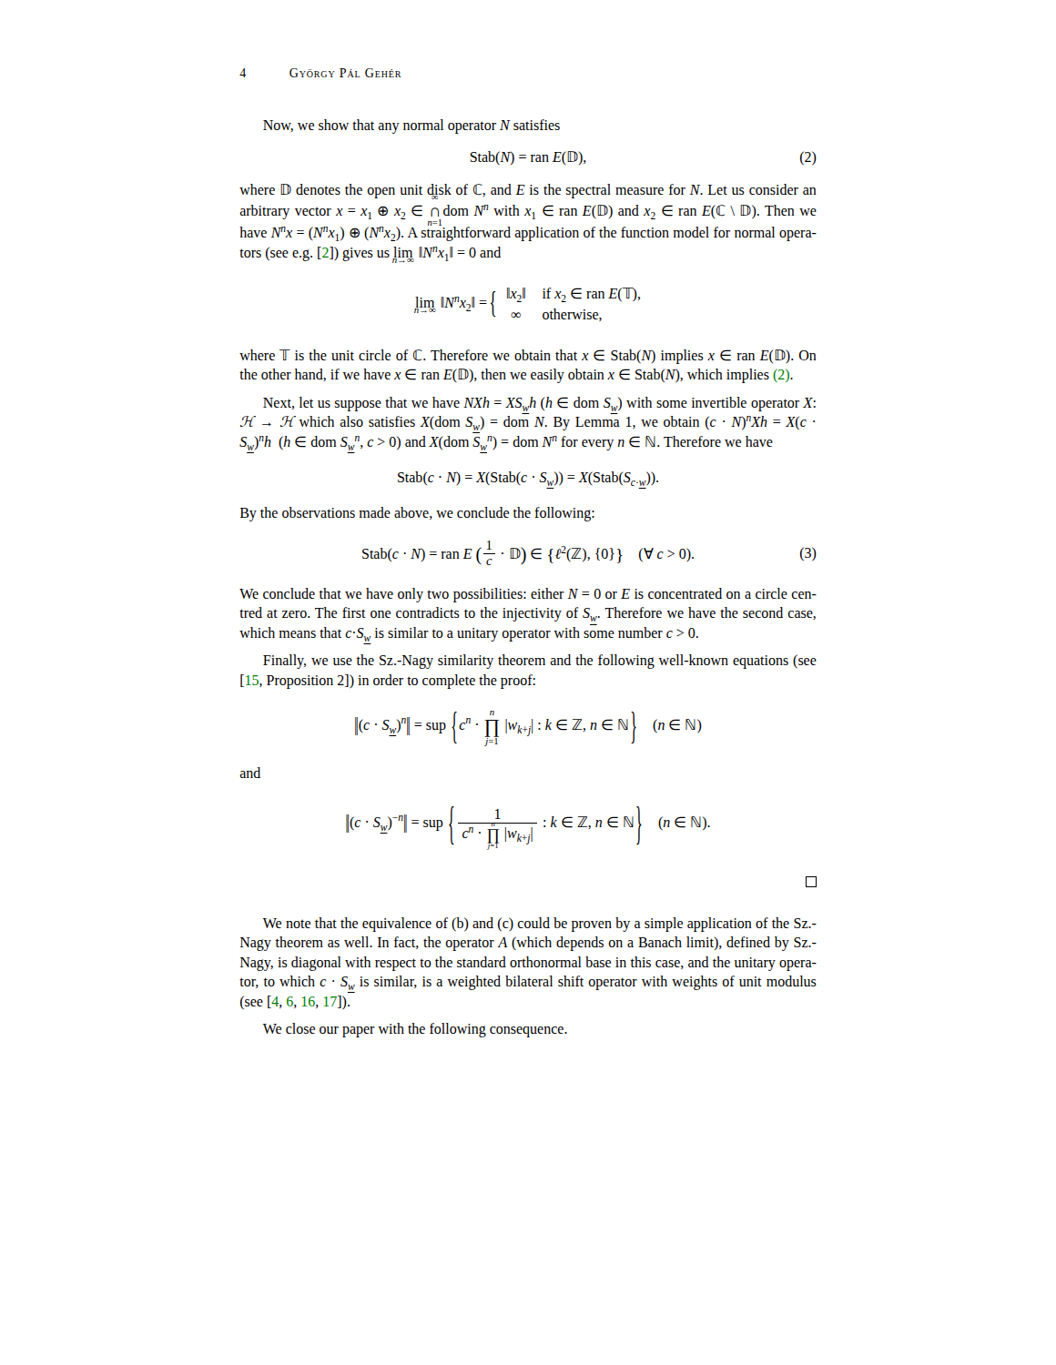4 György Pál Gehér
Now, we show that any normal operator N satisfies
Stab(N) = ran E(𝔻), (2)
where 𝔻 denotes the open unit disk of ℂ, and E is the spectral measure for N. Let us consider an arbitrary vector x = x1 ⊕ x2 ∈ ∩∞n=1 dom Nn with x1 ∈ ran E(𝔻) and x2 ∈ ran E(ℂ \ 𝔻). Then we have Nnx = (Nnx1) ⊕ (Nnx2). A straightforward application of the function model for normal operators (see e.g. [2]) gives us lim n→∞ ‖Nnx1‖ = 0 and
lim n→∞ ‖Nnx2‖ = {
| ‖ x 2 ‖ | if x 2 ∈ ran E ( 𝕋 ), |
| ∞ | otherwise, |
where 𝕋 is the unit circle of ℂ. Therefore we obtain that x ∈ Stab(N) implies x ∈ ran E(𝔻). On the other hand, if we have x ∈ ran E(𝔻), then we easily obtain x ∈ Stab(N), which implies (2).
Next, let us suppose that we have NXh = XSwh (h ∈ dom Sw) with some invertible operator X: ℋ → ℋ which also satisfies X(dom Sw) = dom N. By Lemma 1, we obtain (c · N)nXh = X(c · Sw)nh (h ∈ dom Swn, c > 0) and X(dom Swn) = dom Nn for every n ∈ ℕ. Therefore we have
Stab(c · N) = X(Stab(c · Sw)) = X(Stab(Sc·w)).
By the observations made above, we conclude the following:
Stab(c · N) = ran E (1 c · 𝔻) ∈ {ℓ2(ℤ), {0}} (∀ c > 0). (3)
We conclude that we have only two possibilities: either N = 0 or E is concentrated on a circle centred at zero. The first one contradicts to the injectivity of Sw. Therefore we have the second case, which means that c·Sw is similar to a unitary operator with some number c > 0.
Finally, we use the Sz.-Nagy similarity theorem and the following well-known equations (see [15, Proposition 2]) in order to complete the proof:
‖(c · Sw)n‖ = sup {cn · ∏nj=1 |wk+j| : k ∈ ℤ, n ∈ ℕ} (n ∈ ℕ)
and
‖(c · Sw)−n‖ = sup {1 cn · ∏nj=1 |wk+j| : k ∈ ℤ, n ∈ ℕ} (n ∈ ℕ).
We note that the equivalence of (b) and (c) could be proven by a simple application of the Sz.-Nagy theorem as well. In fact, the operator A (which depends on a Banach limit), defined by Sz.-Nagy, is diagonal with respect to the standard orthonormal base in this case, and the unitary operator, to which c · Sw is similar, is a weighted bilateral shift operator with weights of unit modulus (see [4, 6, 16, 17]).
We close our paper with the following consequence.